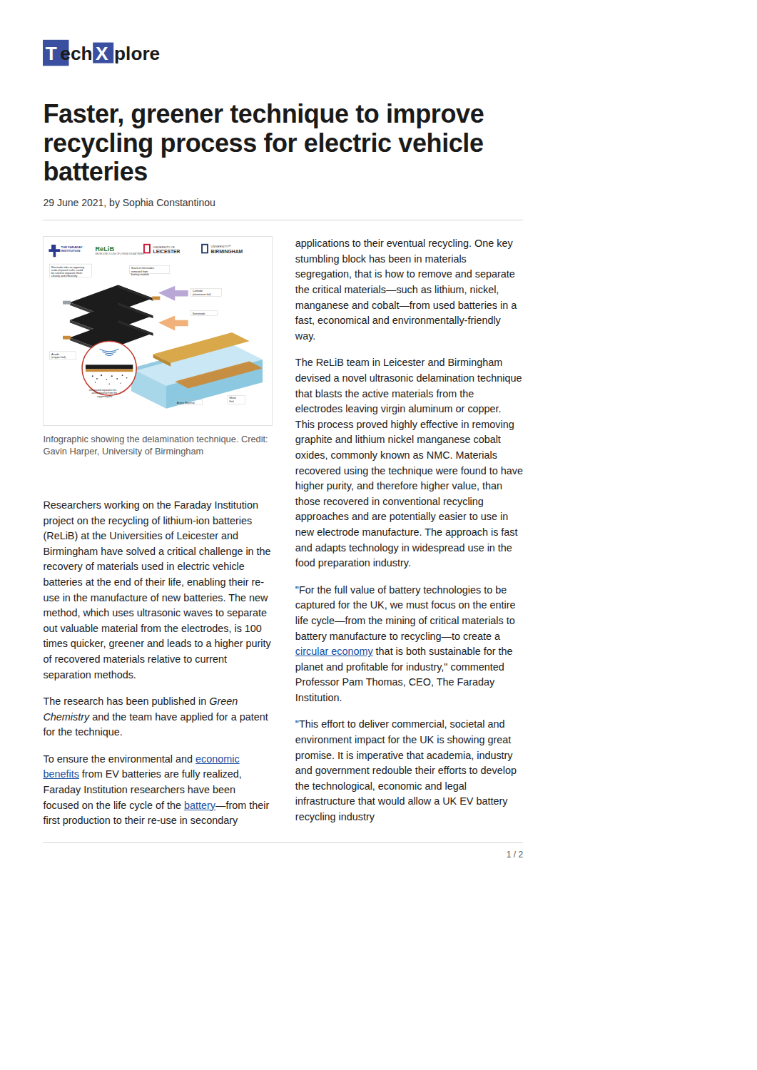T ech X plore
Faster, greener technique to improve recycling process for electric vehicle batteries
29 June 2021, by Sophia Constantinou
THE FARADAY INSTITUTION ReLiB REUSE & RECYCLING OF LITHIUM-ION BATTERIES UNIVERSITY OF LEICESTER UNIVERSITYOF BIRMINGHAM Electrode tabs on opposing ends of pouch cells, could be used to separate them cleanly and efficiently. Stack of electrodes removed from battery module Cathode (aluminium foil) Sonotrode Anode (copper foil) Ultrasound separates the active material from the supporting foil Active Material Metal Foil
Infographic showing the delamination technique. Credit: Gavin Harper, University of Birmingham
Researchers working on the Faraday Institution project on the recycling of lithium-ion batteries (ReLiB) at the Universities of Leicester and Birmingham have solved a critical challenge in the recovery of materials used in electric vehicle batteries at the end of their life, enabling their re-use in the manufacture of new batteries. The new method, which uses ultrasonic waves to separate out valuable material from the electrodes, is 100 times quicker, greener and leads to a higher purity of recovered materials relative to current separation methods.
The research has been published in Green Chemistry and the team have applied for a patent for the technique.
To ensure the environmental and economic benefits from EV batteries are fully realized, Faraday Institution researchers have been focused on the life cycle of the battery—from their first production to their re-use in secondary applications to their eventual recycling. One key stumbling block has been in materials segregation, that is how to remove and separate the critical materials—such as lithium, nickel, manganese and cobalt—from used batteries in a fast, economical and environmentally-friendly way.
The ReLiB team in Leicester and Birmingham devised a novel ultrasonic delamination technique that blasts the active materials from the electrodes leaving virgin aluminum or copper. This process proved highly effective in removing graphite and lithium nickel manganese cobalt oxides, commonly known as NMC. Materials recovered using the technique were found to have higher purity, and therefore higher value, than those recovered in conventional recycling approaches and are potentially easier to use in new electrode manufacture. The approach is fast and adapts technology in widespread use in the food preparation industry.
"For the full value of battery technologies to be captured for the UK, we must focus on the entire life cycle—from the mining of critical materials to battery manufacture to recycling—to create a circular economy that is both sustainable for the planet and profitable for industry," commented Professor Pam Thomas, CEO, The Faraday Institution.
"This effort to deliver commercial, societal and environment impact for the UK is showing great promise. It is imperative that academia, industry and government redouble their efforts to develop the technological, economic and legal infrastructure that would allow a UK EV battery recycling industry
1 / 2